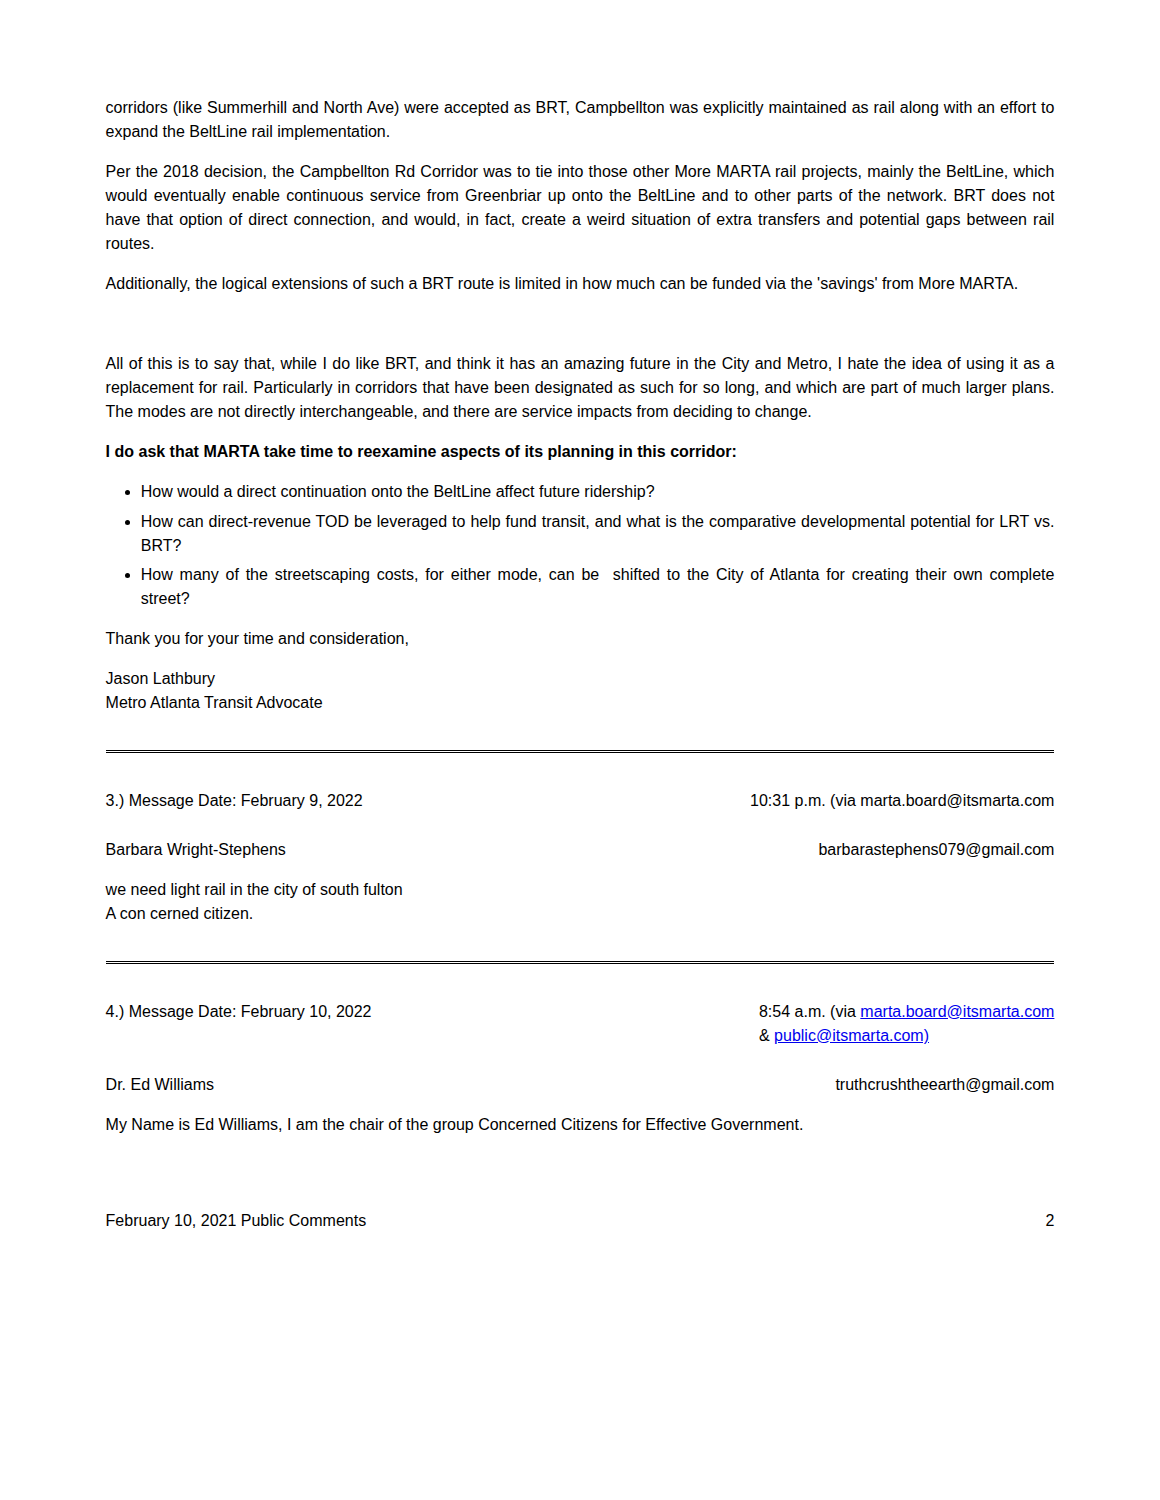corridors (like Summerhill and North Ave) were accepted as BRT, Campbellton was explicitly maintained as rail along with an effort to expand the BeltLine rail implementation.
Per the 2018 decision, the Campbellton Rd Corridor was to tie into those other More MARTA rail projects, mainly the BeltLine, which would eventually enable continuous service from Greenbriar up onto the BeltLine and to other parts of the network. BRT does not have that option of direct connection, and would, in fact, create a weird situation of extra transfers and potential gaps between rail routes.
Additionally, the logical extensions of such a BRT route is limited in how much can be funded via the 'savings' from More MARTA.
All of this is to say that, while I do like BRT, and think it has an amazing future in the City and Metro, I hate the idea of using it as a replacement for rail. Particularly in corridors that have been designated as such for so long, and which are part of much larger plans. The modes are not directly interchangeable, and there are service impacts from deciding to change.
I do ask that MARTA take time to reexamine aspects of its planning in this corridor:
How would a direct continuation onto the BeltLine affect future ridership?
How can direct-revenue TOD be leveraged to help fund transit, and what is the comparative developmental potential for LRT vs. BRT?
How many of the streetscaping costs, for either mode, can be shifted to the City of Atlanta for creating their own complete street?
Thank you for your time and consideration,
Jason Lathbury
Metro Atlanta Transit Advocate
3.) Message Date: February 9, 2022
10:31 p.m. (via marta.board@itsmarta.com
Barbara Wright-Stephens
barbarastephens079@gmail.com
we need light rail in the city of south fulton
A con cerned citizen.
4.) Message Date: February 10, 2022
8:54 a.m. (via marta.board@itsmarta.com
& public@itsmarta.com)
Dr. Ed Williams
truthcrushtheearth@gmail.com
My Name is Ed Williams, I am the chair of the group Concerned Citizens for Effective Government.
February 10, 2021 Public Comments
2